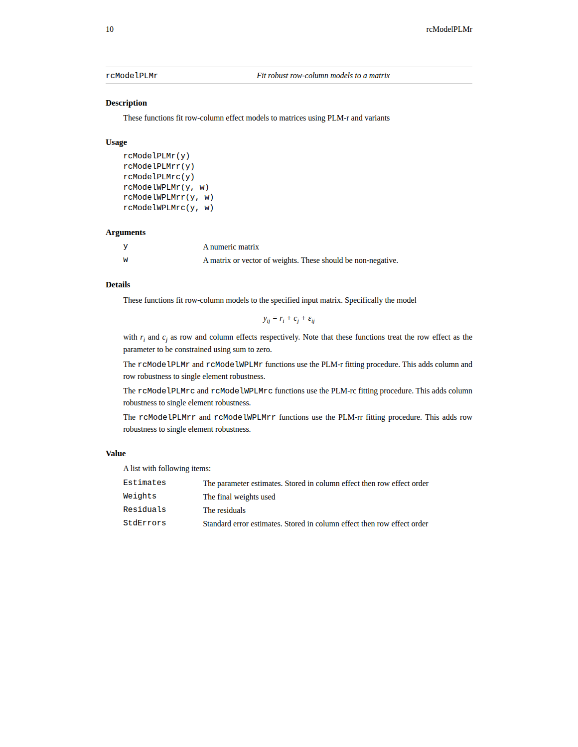10 rcModelPLMr
rcModelPLMr Fit robust row-column models to a matrix
Description
These functions fit row-column effect models to matrices using PLM-r and variants
Usage
rcModelPLMr(y)
rcModelPLMrr(y)
rcModelPLMrc(y)
rcModelWPLMr(y, w)
rcModelWPLMrr(y, w)
rcModelWPLMrc(y, w)
Arguments
y
A numeric matrix
w
A matrix or vector of weights. These should be non-negative.
Details
These functions fit row-column models to the specified input matrix. Specifically the model
yij = ri + cj + εij
with ri and cj as row and column effects respectively. Note that these functions treat the row effect as the parameter to be constrained using sum to zero.
The rcModelPLMr and rcModelWPLMr functions use the PLM-r fitting procedure. This adds column and row robustness to single element robustness.
The rcModelPLMrc and rcModelWPLMrc functions use the PLM-rc fitting procedure. This adds column robustness to single element robustness.
The rcModelPLMrr and rcModelWPLMrr functions use the PLM-rr fitting procedure. This adds row robustness to single element robustness.
Value
A list with following items:
Estimates
The parameter estimates. Stored in column effect then row effect order
Weights
The final weights used
Residuals
The residuals
StdErrors
Standard error estimates. Stored in column effect then row effect order